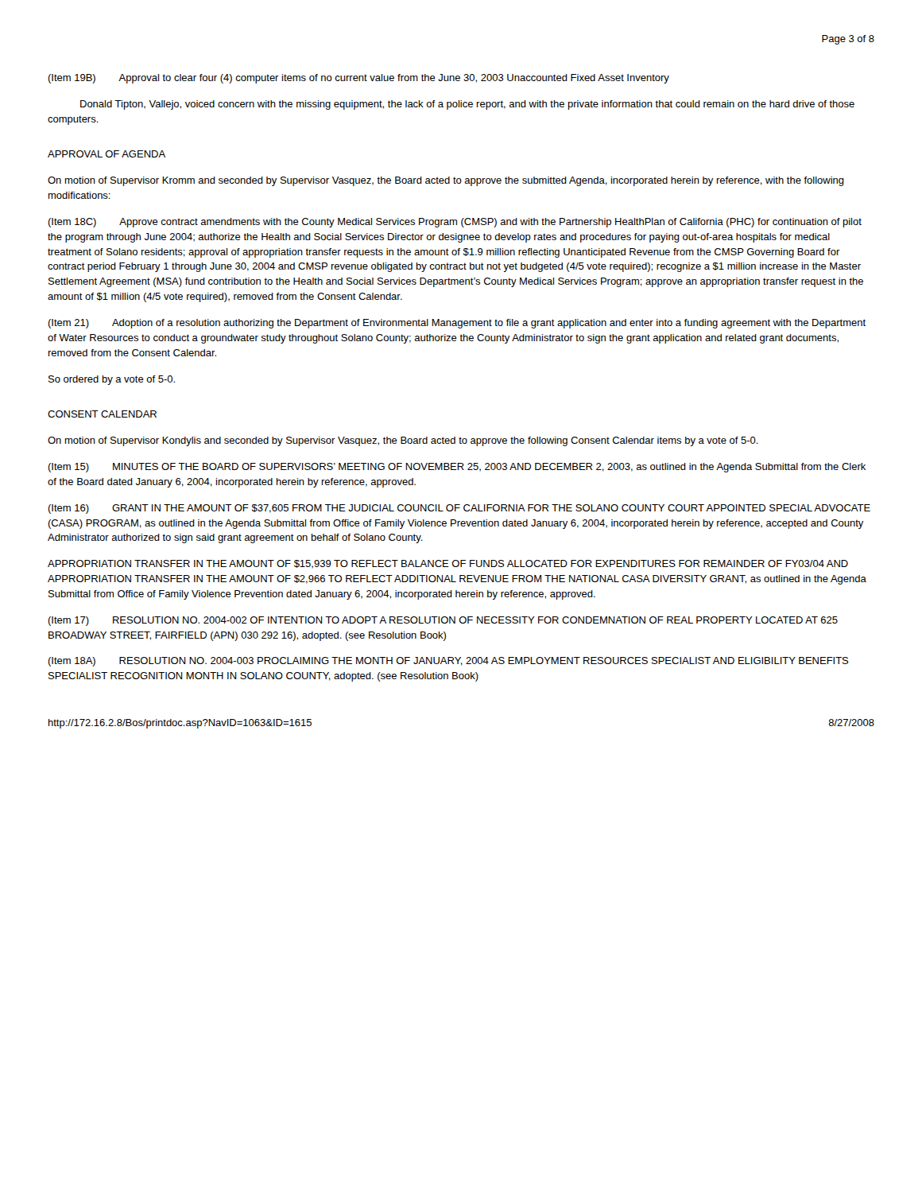Page 3 of 8
(Item 19B) Approval to clear four (4) computer items of no current value from the June 30, 2003 Unaccounted Fixed Asset Inventory
Donald Tipton, Vallejo, voiced concern with the missing equipment, the lack of a police report, and with the private information that could remain on the hard drive of those computers.
APPROVAL OF AGENDA
On motion of Supervisor Kromm and seconded by Supervisor Vasquez, the Board acted to approve the submitted Agenda, incorporated herein by reference, with the following modifications:
(Item 18C) Approve contract amendments with the County Medical Services Program (CMSP) and with the Partnership HealthPlan of California (PHC) for continuation of pilot the program through June 2004; authorize the Health and Social Services Director or designee to develop rates and procedures for paying out-of-area hospitals for medical treatment of Solano residents; approval of appropriation transfer requests in the amount of $1.9 million reflecting Unanticipated Revenue from the CMSP Governing Board for contract period February 1 through June 30, 2004 and CMSP revenue obligated by contract but not yet budgeted (4/5 vote required); recognize a $1 million increase in the Master Settlement Agreement (MSA) fund contribution to the Health and Social Services Department’s County Medical Services Program; approve an appropriation transfer request in the amount of $1 million (4/5 vote required), removed from the Consent Calendar.
(Item 21) Adoption of a resolution authorizing the Department of Environmental Management to file a grant application and enter into a funding agreement with the Department of Water Resources to conduct a groundwater study throughout Solano County; authorize the County Administrator to sign the grant application and related grant documents, removed from the Consent Calendar.
So ordered by a vote of 5-0.
CONSENT CALENDAR
On motion of Supervisor Kondylis and seconded by Supervisor Vasquez, the Board acted to approve the following Consent Calendar items by a vote of 5-0.
(Item 15) MINUTES OF THE BOARD OF SUPERVISORS’ MEETING OF NOVEMBER 25, 2003 AND DECEMBER 2, 2003, as outlined in the Agenda Submittal from the Clerk of the Board dated January 6, 2004, incorporated herein by reference, approved.
(Item 16) GRANT IN THE AMOUNT OF $37,605 FROM THE JUDICIAL COUNCIL OF CALIFORNIA FOR THE SOLANO COUNTY COURT APPOINTED SPECIAL ADVOCATE (CASA) PROGRAM, as outlined in the Agenda Submittal from Office of Family Violence Prevention dated January 6, 2004, incorporated herein by reference, accepted and County Administrator authorized to sign said grant agreement on behalf of Solano County.
APPROPRIATION TRANSFER IN THE AMOUNT OF $15,939 TO REFLECT BALANCE OF FUNDS ALLOCATED FOR EXPENDITURES FOR REMAINDER OF FY03/04 AND APPROPRIATION TRANSFER IN THE AMOUNT OF $2,966 TO REFLECT ADDITIONAL REVENUE FROM THE NATIONAL CASA DIVERSITY GRANT, as outlined in the Agenda Submittal from Office of Family Violence Prevention dated January 6, 2004, incorporated herein by reference, approved.
(Item 17) RESOLUTION NO. 2004-002 OF INTENTION TO ADOPT A RESOLUTION OF NECESSITY FOR CONDEMNATION OF REAL PROPERTY LOCATED AT 625 BROADWAY STREET, FAIRFIELD (APN) 030 292 16), adopted. (see Resolution Book)
(Item 18A) RESOLUTION NO. 2004-003 PROCLAIMING THE MONTH OF JANUARY, 2004 AS EMPLOYMENT RESOURCES SPECIALIST AND ELIGIBILITY BENEFITS SPECIALIST RECOGNITION MONTH IN SOLANO COUNTY, adopted. (see Resolution Book)
http://172.16.2.8/Bos/printdoc.asp?NavID=1063&ID=1615 8/27/2008